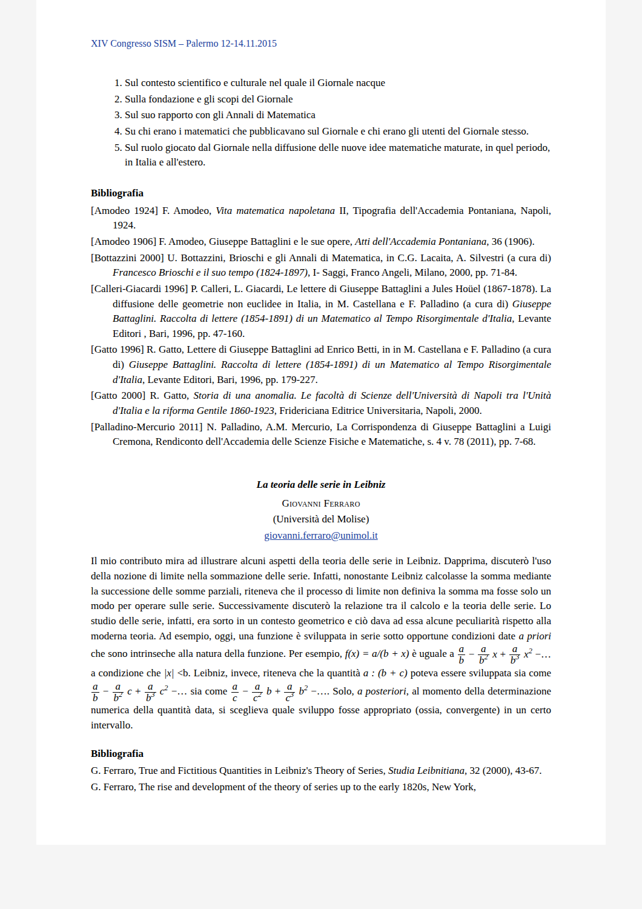XIV Congresso SISM – Palermo 12-14.11.2015
Sul contesto scientifico e culturale nel quale il Giornale nacque
Sulla fondazione e gli scopi del Giornale
Sul suo rapporto con gli Annali di Matematica
Su chi erano i matematici che pubblicavano sul Giornale e chi erano gli utenti del Giornale stesso.
Sul ruolo giocato dal Giornale nella diffusione delle nuove idee matematiche maturate, in quel periodo, in Italia e all'estero.
Bibliografia
[Amodeo 1924] F. Amodeo, Vita matematica napoletana II, Tipografia dell'Accademia Pontaniana, Napoli, 1924.
[Amodeo 1906] F. Amodeo, Giuseppe Battaglini e le sue opere, Atti dell'Accademia Pontaniana, 36 (1906).
[Bottazzini 2000] U. Bottazzini, Brioschi e gli Annali di Matematica, in C.G. Lacaita, A. Silvestri (a cura di) Francesco Brioschi e il suo tempo (1824-1897), I- Saggi, Franco Angeli, Milano, 2000, pp. 71-84.
[Calleri-Giacardi 1996] P. Calleri, L. Giacardi, Le lettere di Giuseppe Battaglini a Jules Hoüel (1867-1878). La diffusione delle geometrie non euclidee in Italia, in M. Castellana e F. Palladino (a cura di) Giuseppe Battaglini. Raccolta di lettere (1854-1891) di un Matematico al Tempo Risorgimentale d'Italia, Levante Editori , Bari, 1996, pp. 47-160.
[Gatto 1996] R. Gatto, Lettere di Giuseppe Battaglini ad Enrico Betti, in in M. Castellana e F. Palladino (a cura di) Giuseppe Battaglini. Raccolta di lettere (1854-1891) di un Matematico al Tempo Risorgimentale d'Italia, Levante Editori, Bari, 1996, pp. 179-227.
[Gatto 2000] R. Gatto, Storia di una anomalia. Le facoltà di Scienze dell'Università di Napoli tra l'Unità d'Italia e la riforma Gentile 1860-1923, Fridericiana Editrice Universitaria, Napoli, 2000.
[Palladino-Mercurio 2011] N. Palladino, A.M. Mercurio, La Corrispondenza di Giuseppe Battaglini a Luigi Cremona, Rendiconto dell'Accademia delle Scienze Fisiche e Matematiche, s. 4 v. 78 (2011), pp. 7-68.
La teoria delle serie in Leibniz
Giovanni Ferraro
(Università del Molise)
giovanni.ferraro@unimol.it
Il mio contributo mira ad illustrare alcuni aspetti della teoria delle serie in Leibniz. Dapprima, discuterò l'uso della nozione di limite nella sommazione delle serie. Infatti, nonostante Leibniz calcolasse la somma mediante la successione delle somme parziali, riteneva che il processo di limite non definiva la somma ma fosse solo un modo per operare sulle serie. Successivamente discuterò la relazione tra il calcolo e la teoria delle serie. Lo studio delle serie, infatti, era sorto in un contesto geometrico e ciò dava ad essa alcune peculiarità rispetto alla moderna teoria. Ad esempio, oggi, una funzione è sviluppata in serie sotto opportune condizioni date a priori che sono intrinseche alla natura della funzione. Per esempio, f(x) = a/(b + x) è uguale a ab − ab2 x + ab3 x2 −… a condizione che |x| <b. Leibniz, invece, riteneva che la quantità a : (b + c) poteva essere sviluppata sia come ab − ab2 c + ab3 c2 −… sia come ac − ac2 b + ac3 b2 −…. Solo, a posteriori, al momento della determinazione numerica della quantità data, si sceglieva quale sviluppo fosse appropriato (ossia, convergente) in un certo intervallo.
Bibliografia
G. Ferraro, True and Fictitious Quantities in Leibniz's Theory of Series, Studia Leibnitiana, 32 (2000), 43-67.
G. Ferraro, The rise and development of the theory of series up to the early 1820s, New York,